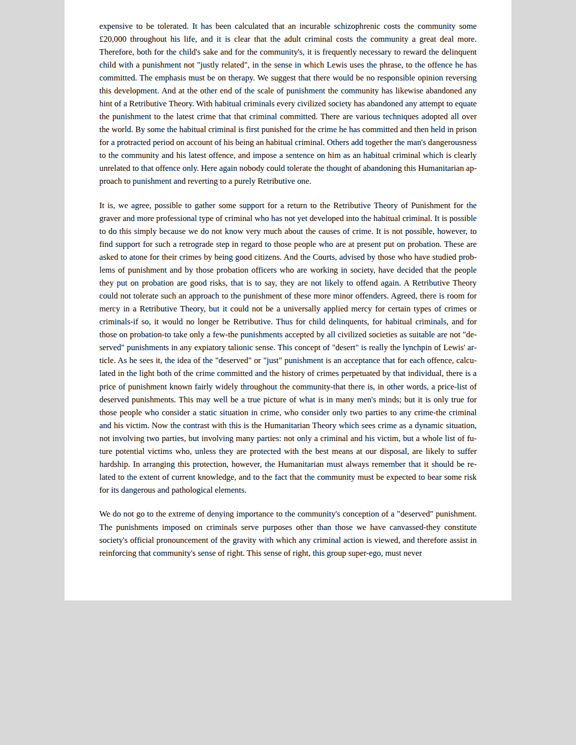expensive to be tolerated. It has been calculated that an incurable schizophrenic costs the community some £20,000 throughout his life, and it is clear that the adult criminal costs the community a great deal more. Therefore, both for the child's sake and for the community's, it is frequently necessary to reward the delinquent child with a punishment not "justly related", in the sense in which Lewis uses the phrase, to the offence he has committed. The emphasis must be on therapy. We suggest that there would be no responsible opinion reversing this development. And at the other end of the scale of punishment the community has likewise abandoned any hint of a Retributive Theory. With habitual criminals every civilized society has abandoned any attempt to equate the punishment to the latest crime that that criminal committed. There are various techniques adopted all over the world. By some the habitual criminal is first punished for the crime he has committed and then held in prison for a protracted period on account of his being an habitual criminal. Others add together the man's dangerousness to the community and his latest offence, and impose a sentence on him as an habitual criminal which is clearly unrelated to that offence only. Here again nobody could tolerate the thought of abandoning this Humanitarian approach to punishment and reverting to a purely Retributive one.
It is, we agree, possible to gather some support for a return to the Retributive Theory of Punishment for the graver and more professional type of criminal who has not yet developed into the habitual criminal. It is possible to do this simply because we do not know very much about the causes of crime. It is not possible, however, to find support for such a retrograde step in regard to those people who are at present put on probation. These are asked to atone for their crimes by being good citizens. And the Courts, advised by those who have studied problems of punishment and by those probation officers who are working in society, have decided that the people they put on probation are good risks, that is to say, they are not likely to offend again. A Retributive Theory could not tolerate such an approach to the punishment of these more minor offenders. Agreed, there is room for mercy in a Retributive Theory, but it could not be a universally applied mercy for certain types of crimes or criminals-if so, it would no longer be Retributive. Thus for child delinquents, for habitual criminals, and for those on probation-to take only a few-the punishments accepted by all civilized societies as suitable are not "deserved" punishments in any expiatory talionic sense. This concept of "desert" is really the lynchpin of Lewis' article. As he sees it, the idea of the "deserved" or "just" punishment is an acceptance that for each offence, calculated in the light both of the crime committed and the history of crimes perpetuated by that individual, there is a price of punishment known fairly widely throughout the community-that there is, in other words, a price-list of deserved punishments. This may well be a true picture of what is in many men's minds; but it is only true for those people who consider a static situation in crime, who consider only two parties to any crime-the criminal and his victim. Now the contrast with this is the Humanitarian Theory which sees crime as a dynamic situation, not involving two parties, but involving many parties: not only a criminal and his victim, but a whole list of future potential victims who, unless they are protected with the best means at our disposal, are likely to suffer hardship. In arranging this protection, however, the Humanitarian must always remember that it should be related to the extent of current knowledge, and to the fact that the community must be expected to bear some risk for its dangerous and pathological elements.
We do not go to the extreme of denying importance to the community's conception of a "deserved" punishment. The punishments imposed on criminals serve purposes other than those we have canvassed-they constitute society's official pronouncement of the gravity with which any criminal action is viewed, and therefore assist in reinforcing that community's sense of right. This sense of right, this group super-ego, must never